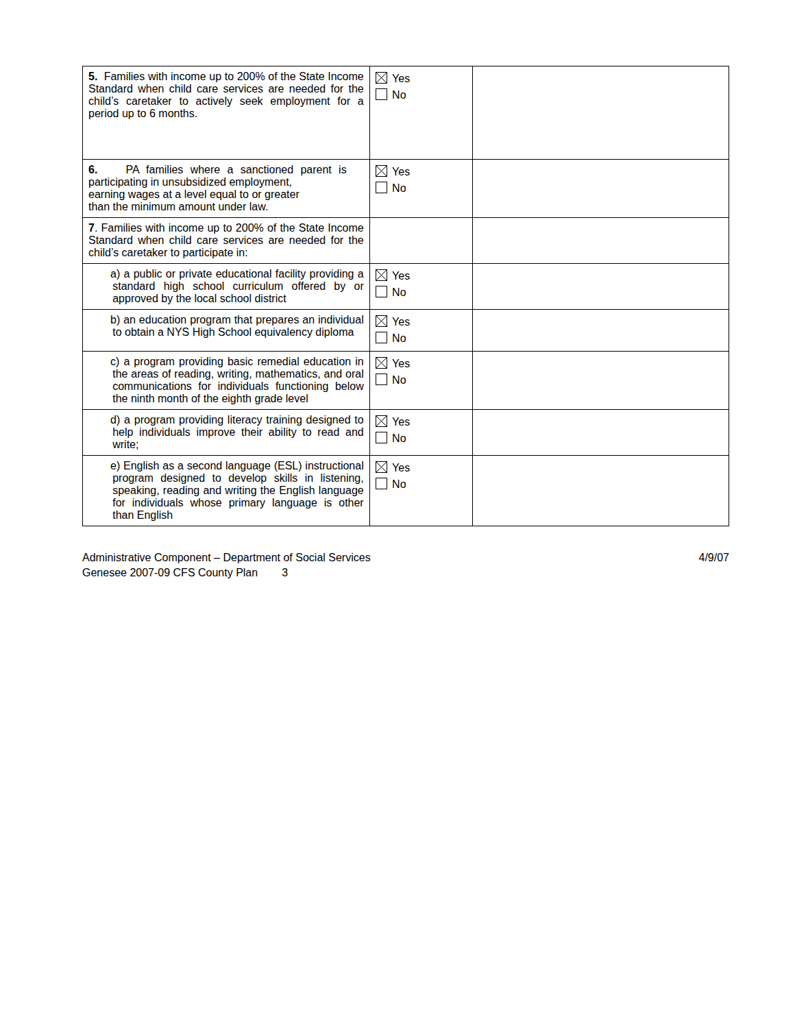| 5. Families with income up to 200% of the State Income Standard when child care services are needed for the child’s caretaker to actively seek employment for a period up to 6 months. | Yes No | |
| 6. PA families where a sanctioned parent is participating in unsubsidized employment, earning wages at a level equal to or greater than the minimum amount under law. | Yes No | |
| 7 . Families with income up to 200% of the State Income Standard when child care services are needed for the child’s caretaker to participate in: | | |
| a) a public or private educational facility providing a standard high school curriculum offered by or approved by the local school district | Yes No | |
| b) an education program that prepares an individual to obtain a NYS High School equivalency diploma | Yes No | |
| c) a program providing basic remedial education in the areas of reading, writing, mathematics, and oral communications for individuals functioning below the ninth month of the eighth grade level | Yes No | |
| d) a program providing literacy training designed to help individuals improve their ability to read and write; | Yes No | |
| e) English as a second language (ESL) instructional program designed to develop skills in listening, speaking, reading and writing the English language for individuals whose primary language is other than English | Yes No | |
Administrative Component – Department of Social Services Genesee 2007-09 CFS County Plan3 4/9/07